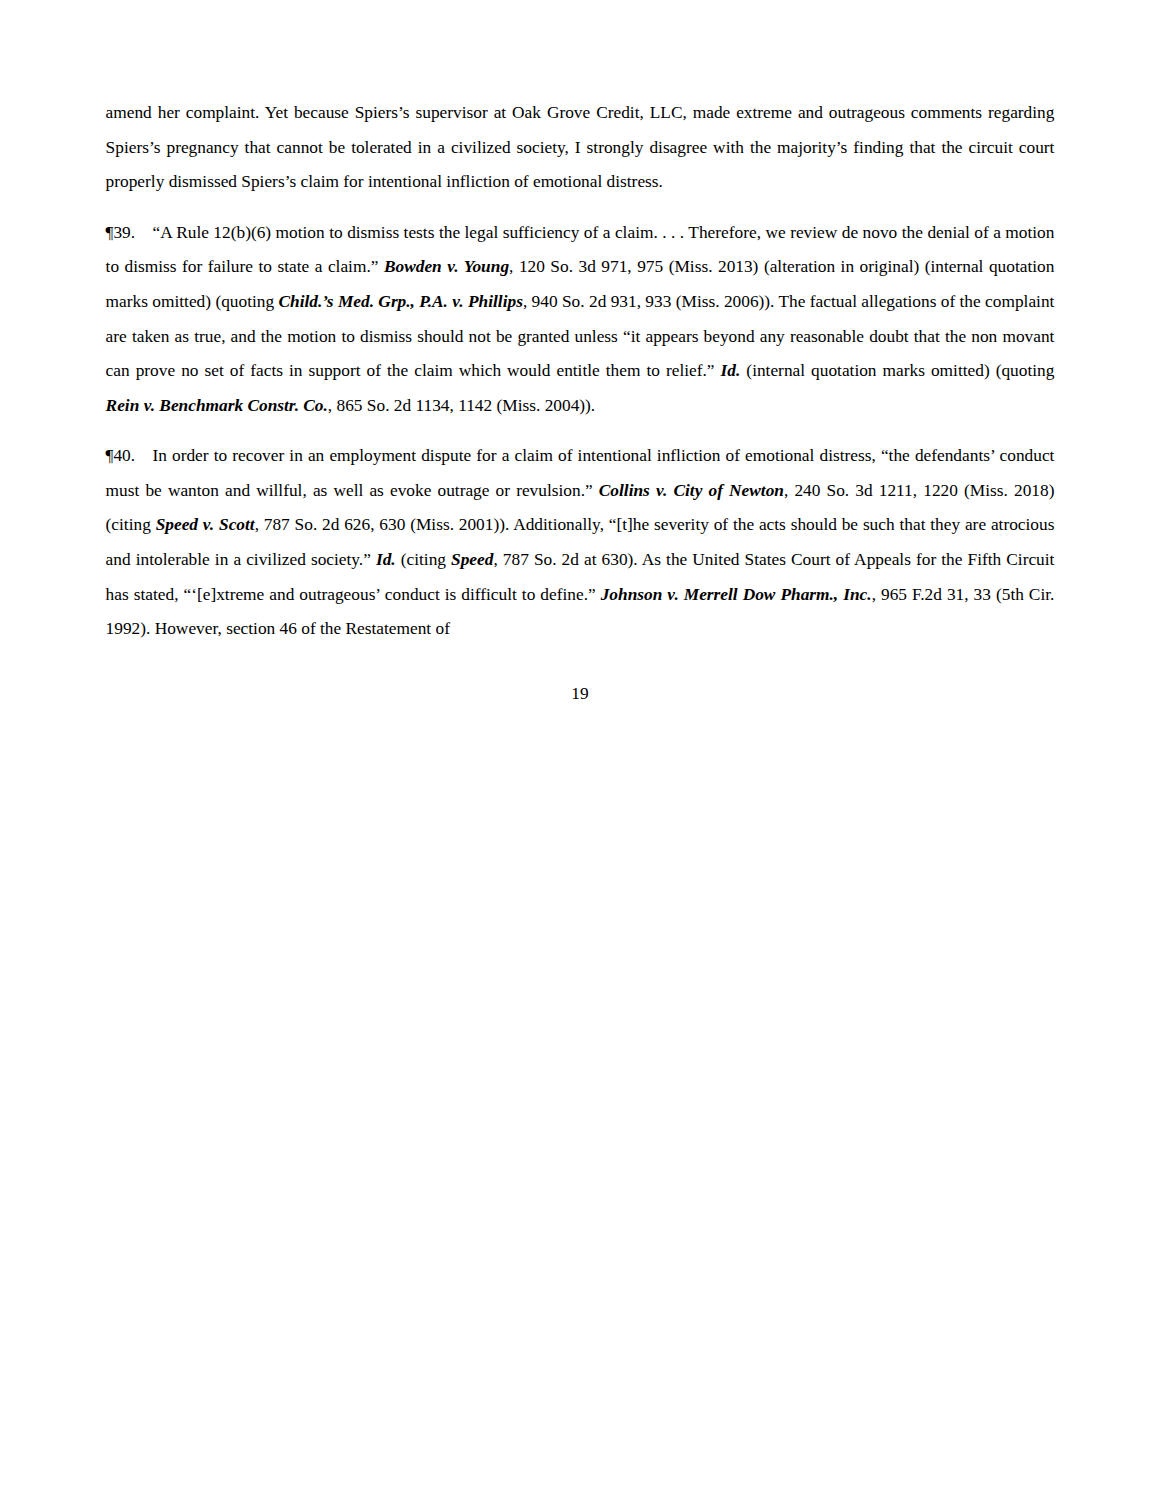amend her complaint. Yet because Spiers’s supervisor at Oak Grove Credit, LLC, made extreme and outrageous comments regarding Spiers’s pregnancy that cannot be tolerated in a civilized society, I strongly disagree with the majority’s finding that the circuit court properly dismissed Spiers’s claim for intentional infliction of emotional distress.
¶39. “A Rule 12(b)(6) motion to dismiss tests the legal sufficiency of a claim. . . . Therefore, we review de novo the denial of a motion to dismiss for failure to state a claim.” Bowden v. Young, 120 So. 3d 971, 975 (Miss. 2013) (alteration in original) (internal quotation marks omitted) (quoting Child.’s Med. Grp., P.A. v. Phillips, 940 So. 2d 931, 933 (Miss. 2006)). The factual allegations of the complaint are taken as true, and the motion to dismiss should not be granted unless “it appears beyond any reasonable doubt that the non movant can prove no set of facts in support of the claim which would entitle them to relief.” Id. (internal quotation marks omitted) (quoting Rein v. Benchmark Constr. Co., 865 So. 2d 1134, 1142 (Miss. 2004)).
¶40. In order to recover in an employment dispute for a claim of intentional infliction of emotional distress, “the defendants’ conduct must be wanton and willful, as well as evoke outrage or revulsion.” Collins v. City of Newton, 240 So. 3d 1211, 1220 (Miss. 2018) (citing Speed v. Scott, 787 So. 2d 626, 630 (Miss. 2001)). Additionally, “[t]he severity of the acts should be such that they are atrocious and intolerable in a civilized society.” Id. (citing Speed, 787 So. 2d at 630). As the United States Court of Appeals for the Fifth Circuit has stated, “‘[e]xtreme and outrageous’ conduct is difficult to define.” Johnson v. Merrell Dow Pharm., Inc., 965 F.2d 31, 33 (5th Cir. 1992). However, section 46 of the Restatement of
19